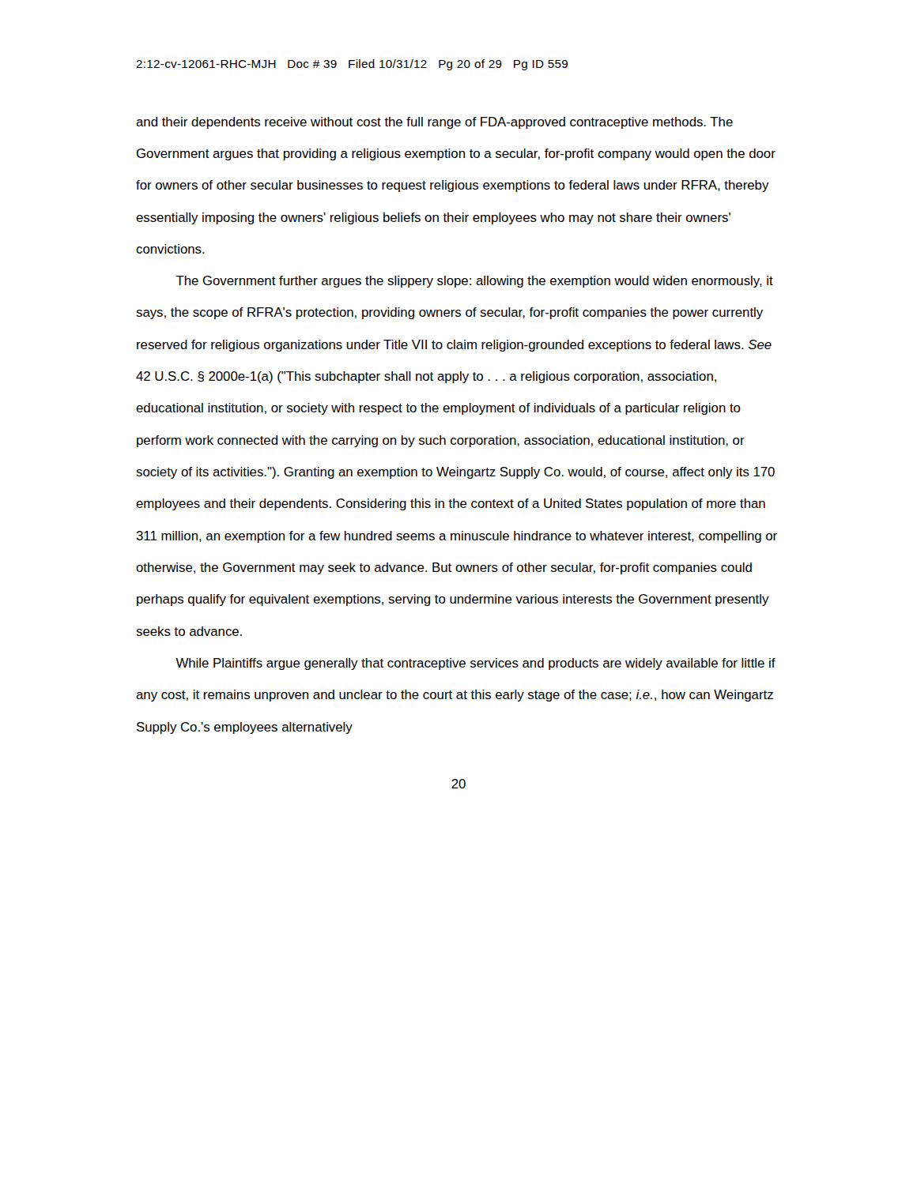2:12-cv-12061-RHC-MJH Doc # 39 Filed 10/31/12 Pg 20 of 29 Pg ID 559
and their dependents receive without cost the full range of FDA-approved contraceptive methods. The Government argues that providing a religious exemption to a secular, for-profit company would open the door for owners of other secular businesses to request religious exemptions to federal laws under RFRA, thereby essentially imposing the owners' religious beliefs on their employees who may not share their owners' convictions.
The Government further argues the slippery slope: allowing the exemption would widen enormously, it says, the scope of RFRA's protection, providing owners of secular, for-profit companies the power currently reserved for religious organizations under Title VII to claim religion-grounded exceptions to federal laws. See 42 U.S.C. § 2000e-1(a) ("This subchapter shall not apply to . . . a religious corporation, association, educational institution, or society with respect to the employment of individuals of a particular religion to perform work connected with the carrying on by such corporation, association, educational institution, or society of its activities."). Granting an exemption to Weingartz Supply Co. would, of course, affect only its 170 employees and their dependents. Considering this in the context of a United States population of more than 311 million, an exemption for a few hundred seems a minuscule hindrance to whatever interest, compelling or otherwise, the Government may seek to advance. But owners of other secular, for-profit companies could perhaps qualify for equivalent exemptions, serving to undermine various interests the Government presently seeks to advance.
While Plaintiffs argue generally that contraceptive services and products are widely available for little if any cost, it remains unproven and unclear to the court at this early stage of the case; i.e., how can Weingartz Supply Co.'s employees alternatively
20